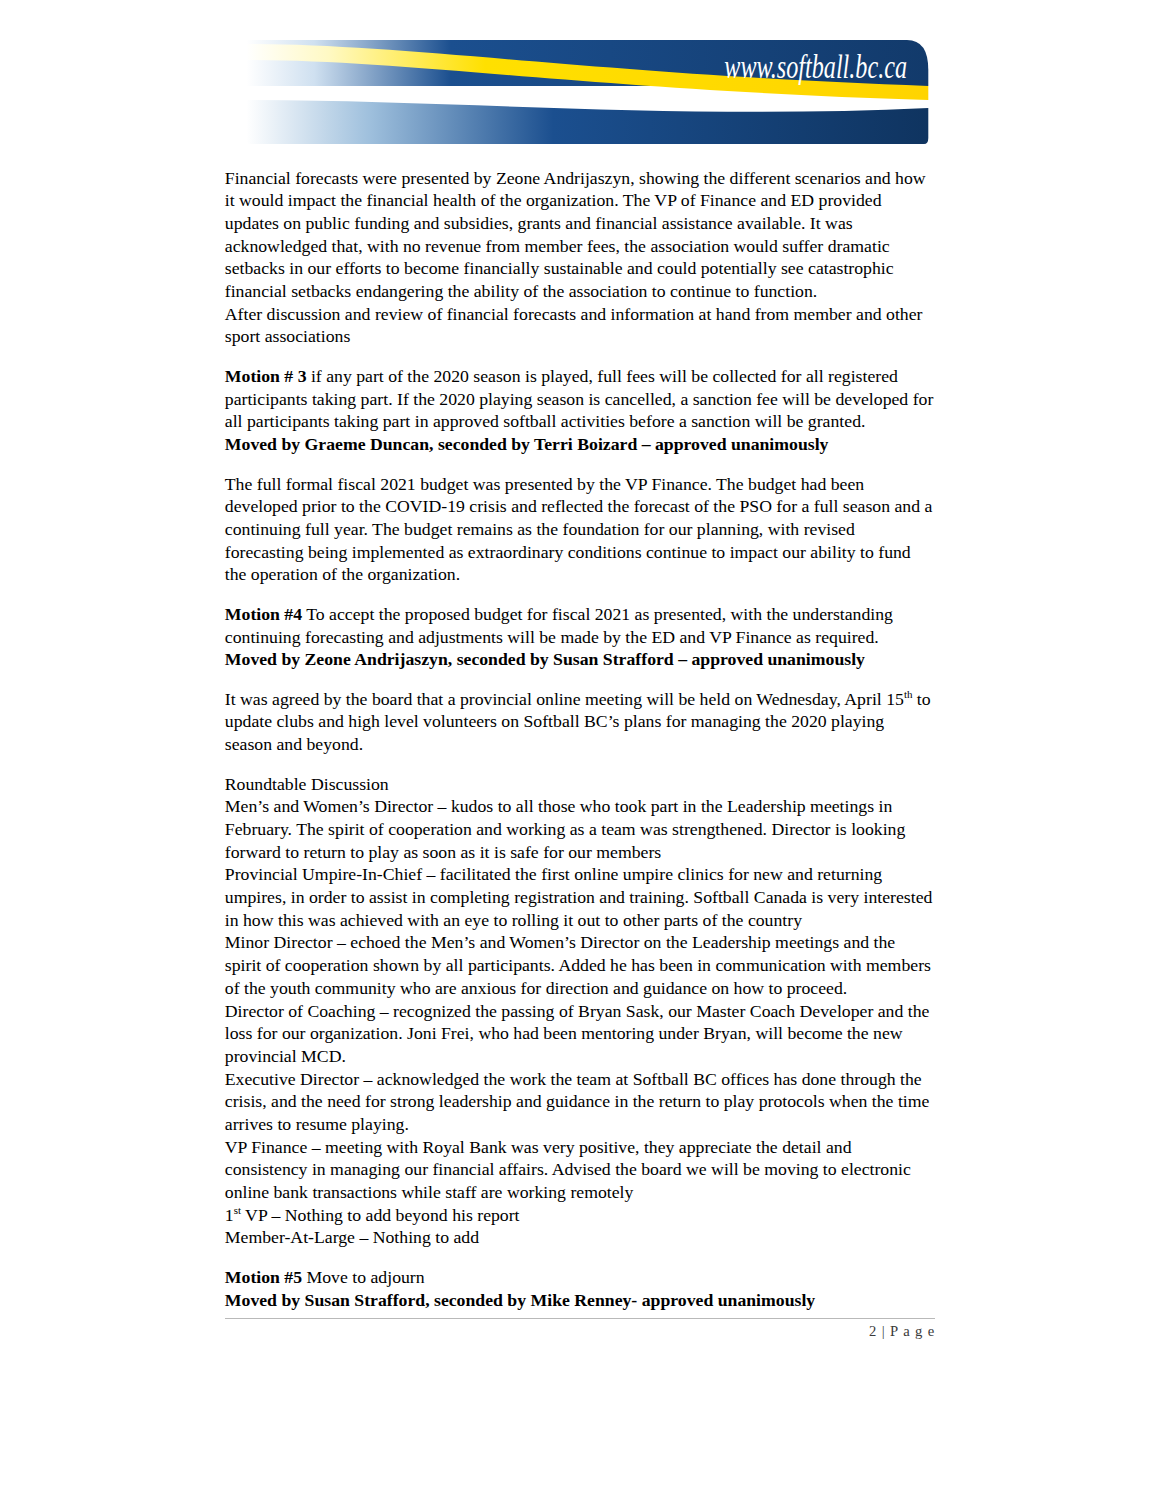www.softball.bc.ca
Financial forecasts were presented by Zeone Andrijaszyn, showing the different scenarios and how it would impact the financial health of the organization. The VP of Finance and ED provided updates on public funding and subsidies, grants and financial assistance available. It was acknowledged that, with no revenue from member fees, the association would suffer dramatic setbacks in our efforts to become financially sustainable and could potentially see catastrophic financial setbacks endangering the ability of the association to continue to function.
After discussion and review of financial forecasts and information at hand from member and other sport associations
Motion # 3 if any part of the 2020 season is played, full fees will be collected for all registered participants taking part. If the 2020 playing season is cancelled, a sanction fee will be developed for all participants taking part in approved softball activities before a sanction will be granted.
Moved by Graeme Duncan, seconded by Terri Boizard – approved unanimously
The full formal fiscal 2021 budget was presented by the VP Finance. The budget had been developed prior to the COVID-19 crisis and reflected the forecast of the PSO for a full season and a continuing full year. The budget remains as the foundation for our planning, with revised forecasting being implemented as extraordinary conditions continue to impact our ability to fund the operation of the organization.
Motion #4 To accept the proposed budget for fiscal 2021 as presented, with the understanding continuing forecasting and adjustments will be made by the ED and VP Finance as required.
Moved by Zeone Andrijaszyn, seconded by Susan Strafford – approved unanimously
It was agreed by the board that a provincial online meeting will be held on Wednesday, April 15th to update clubs and high level volunteers on Softball BC’s plans for managing the 2020 playing season and beyond.
Roundtable Discussion
Men’s and Women’s Director – kudos to all those who took part in the Leadership meetings in February. The spirit of cooperation and working as a team was strengthened. Director is looking forward to return to play as soon as it is safe for our members
Provincial Umpire-In-Chief – facilitated the first online umpire clinics for new and returning umpires, in order to assist in completing registration and training. Softball Canada is very interested in how this was achieved with an eye to rolling it out to other parts of the country
Minor Director – echoed the Men’s and Women’s Director on the Leadership meetings and the spirit of cooperation shown by all participants. Added he has been in communication with members of the youth community who are anxious for direction and guidance on how to proceed.
Director of Coaching – recognized the passing of Bryan Sask, our Master Coach Developer and the loss for our organization. Joni Frei, who had been mentoring under Bryan, will become the new provincial MCD.
Executive Director – acknowledged the work the team at Softball BC offices has done through the crisis, and the need for strong leadership and guidance in the return to play protocols when the time arrives to resume playing.
VP Finance – meeting with Royal Bank was very positive, they appreciate the detail and consistency in managing our financial affairs. Advised the board we will be moving to electronic online bank transactions while staff are working remotely
1st VP – Nothing to add beyond his report
Member-At-Large – Nothing to add
Motion #5 Move to adjourn
Moved by Susan Strafford, seconded by Mike Renney- approved unanimously
2 | P a g e